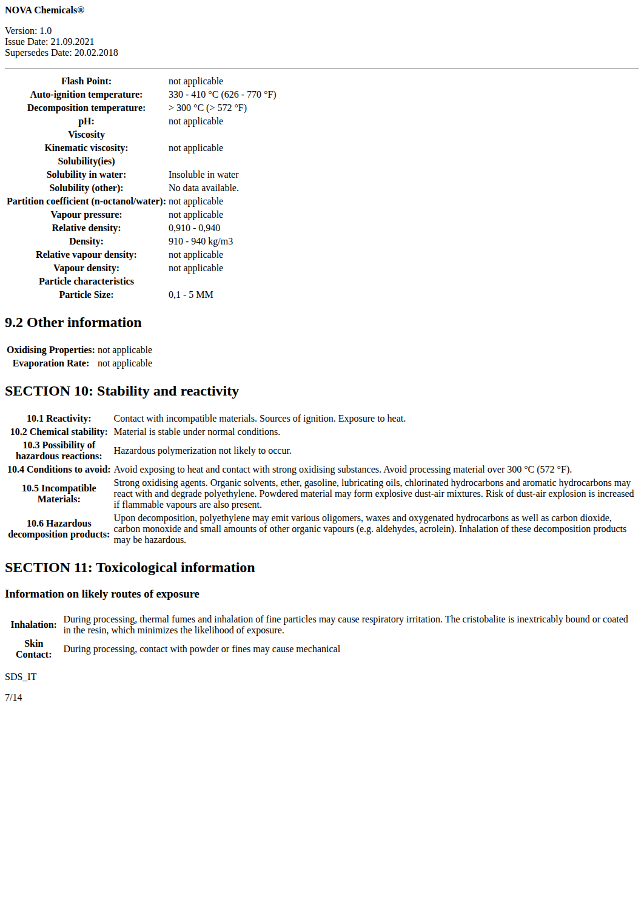NOVA Chemicals®
Version: 1.0
Issue Date: 21.09.2021
Supersedes Date: 20.02.2018
| Flash Point: | not applicable |
| Auto-ignition temperature: | 330 - 410 °C (626 - 770 °F) |
| Decomposition temperature: | > 300 °C (> 572 °F) |
| pH: | not applicable |
| Viscosity | |
| Kinematic viscosity: | not applicable |
| Solubility(ies) | |
| Solubility in water: | Insoluble in water |
| Solubility (other): | No data available. |
| Partition coefficient (n-octanol/water): | not applicable |
| Vapour pressure: | not applicable |
| Relative density: | 0,910 - 0,940 |
| Density: | 910 - 940 kg/m3 |
| Relative vapour density: | not applicable |
| Vapour density: | not applicable |
| Particle characteristics | |
| Particle Size: | 0,1 - 5 MM |
9.2 Other information
| Oxidising Properties: | not applicable |
| Evaporation Rate: | not applicable |
SECTION 10: Stability and reactivity
| 10.1 Reactivity: | Contact with incompatible materials. Sources of ignition. Exposure to heat. |
| 10.2 Chemical stability: | Material is stable under normal conditions. |
| 10.3 Possibility of hazardous reactions: | Hazardous polymerization not likely to occur. |
| 10.4 Conditions to avoid: | Avoid exposing to heat and contact with strong oxidising substances. Avoid processing material over 300 °C (572 °F). |
| 10.5 Incompatible Materials: | Strong oxidising agents. Organic solvents, ether, gasoline, lubricating oils, chlorinated hydrocarbons and aromatic hydrocarbons may react with and degrade polyethylene. Powdered material may form explosive dust-air mixtures. Risk of dust-air explosion is increased if flammable vapours are also present. |
| 10.6 Hazardous decomposition products: | Upon decomposition, polyethylene may emit various oligomers, waxes and oxygenated hydrocarbons as well as carbon dioxide, carbon monoxide and small amounts of other organic vapours (e.g. aldehydes, acrolein). Inhalation of these decomposition products may be hazardous. |
SECTION 11: Toxicological information
Information on likely routes of exposure
| Inhalation: | During processing, thermal fumes and inhalation of fine particles may cause respiratory irritation. The cristobalite is inextricably bound or coated in the resin, which minimizes the likelihood of exposure. |
| Skin Contact: | During processing, contact with powder or fines may cause mechanical |
SDS_IT
7/14